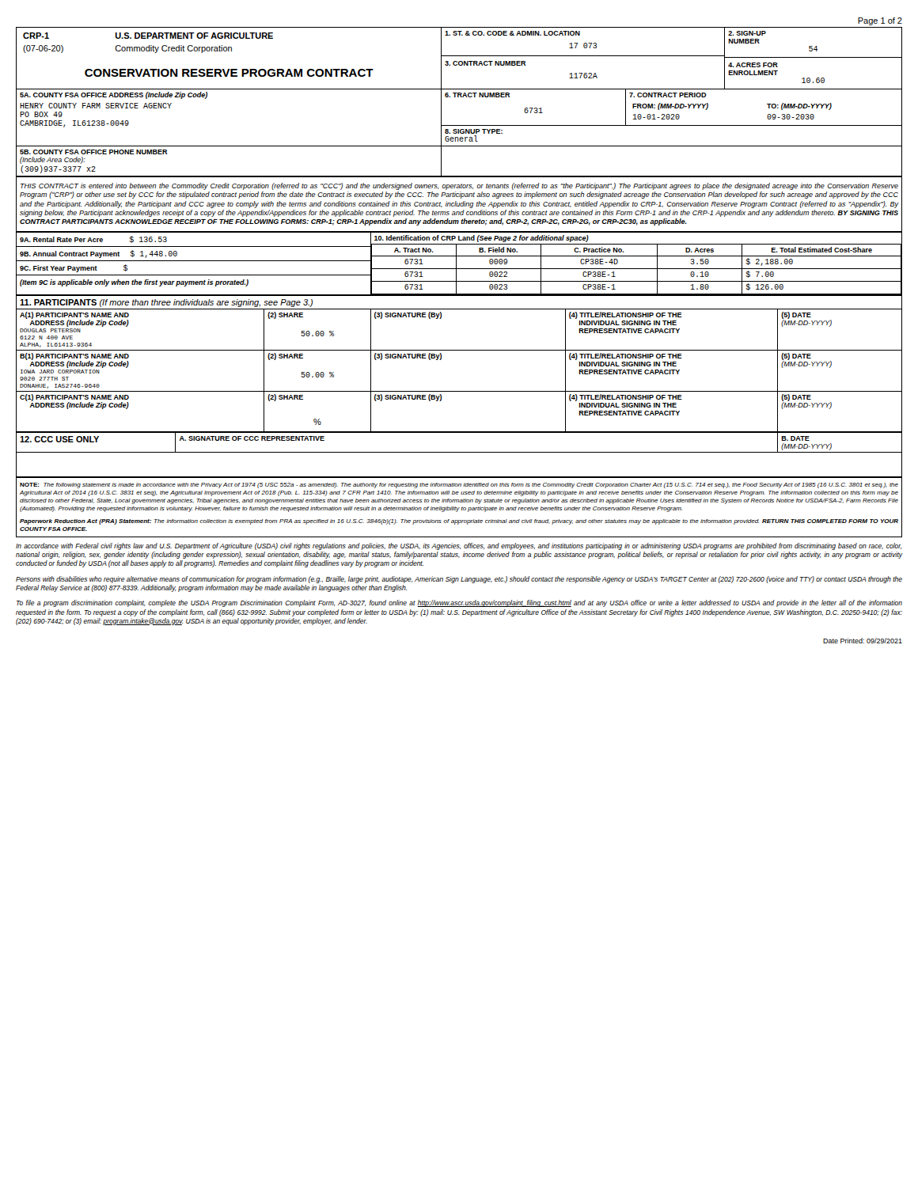Page 1 of 2
| / CRP-1 / U.S. DEPARTMENT OF AGRICULTURE / / (07-06-20) / Commodity Credit Corporation / CONSERVATION RESERVE PROGRAM CONTRACT | 1. ST. & CO. CODE & ADMIN. LOCATION 17 073 3. CONTRACT NUMBER 11762A | 2. SIGN-UP NUMBER 54 4. ACRES FOR ENROLLMENT 10.60 |
| 5A. COUNTY FSA OFFICE ADDRESS (Include Zip Code) HENRY COUNTY FARM SERVICE AGENCY PO BOX 49 CAMBRIDGE, IL61238-0049 | / 6. TRACT NUMBER 6731 / 7. CONTRACT PERIOD / FROM: (MM-DD-YYYY) / TO: (MM-DD-YYYY) / / 10-01-2020 / 09-30-2030 / / / 8. SIGNUP TYPE: General / |
| 5B. COUNTY FSA OFFICE PHONE NUMBER (Include Area Code): (309)937-3377 x2 | |
| THIS CONTRACT is entered into between the Commodity Credit Corporation (referred to as "CCC") and the undersigned owners, operators, or tenants (referred to as "the Participant".) The Participant agrees to place the designated acreage into the Conservation Reserve Program ("CRP") or other use set by CCC for the stipulated contract period from the date the Contract is executed by the CCC. The Participant also agrees to implement on such designated acreage the Conservation Plan developed for such acreage and approved by the CCC and the Participant. Additionally, the Participant and CCC agree to comply with the terms and conditions contained in this Contract, including the Appendix to this Contract, entitled Appendix to CRP-1, Conservation Reserve Program Contract (referred to as "Appendix"). By signing below, the Participant acknowledges receipt of a copy of the Appendix/Appendices for the applicable contract period. The terms and conditions of this contract are contained in this Form CRP-1 and in the CRP-1 Appendix and any addendum thereto. BY SIGNING THIS CONTRACT PARTICIPANTS ACKNOWLEDGE RECEIPT OF THE FOLLOWING FORMS: CRP-1; CRP-1 Appendix and any addendum thereto; and, CRP-2, CRP-2C, CRP-2G, or CRP-2C30, as applicable. |
| / 9A. Rental Rate Per Acre $ 136.53 / / 9B. Annual Contract Payment $ 1,448.00 / / 9C. First Year Payment $ / / (Item 9C is applicable only when the first year payment is prorated.) / | 10. Identification of CRP Land (See Page 2 for additional space) / A. Tract No. / B. Field No. / C. Practice No. / D. Acres / E. Total Estimated Cost-Share / / --- / --- / --- / --- / --- / / 6731 / 0009 / CP38E-4D / 3.50 / $ 2,188.00 / / 6731 / 0022 / CP38E-1 / 0.10 / $ 7.00 / / 6731 / 0023 / CP38E-1 / 1.80 / $ 126.00 / |
| 11. PARTICIPANTS (If more than three individuals are signing, see Page 3.) |
| A(1) PARTICIPANT'S NAME AND ADDRESS (Include Zip Code) DOUGLAS PETERSON 6122 N 400 AVE ALPHA, IL61413-9364 | (2) SHARE 50.00 % | (3) SIGNATURE (By) | (4) TITLE/RELATIONSHIP OF THE INDIVIDUAL SIGNING IN THE REPRESENTATIVE CAPACITY | (5) DATE (MM-DD-YYYY) |
| B(1) PARTICIPANT'S NAME AND ADDRESS (Include Zip Code) IOWA JARD CORPORATION 9020 277TH ST DONAHUE, IA52746-9640 | (2) SHARE 50.00 % | (3) SIGNATURE (By) | (4) TITLE/RELATIONSHIP OF THE INDIVIDUAL SIGNING IN THE REPRESENTATIVE CAPACITY | (5) DATE (MM-DD-YYYY) |
| C(1) PARTICIPANT'S NAME AND ADDRESS (Include Zip Code) | (2) SHARE % | (3) SIGNATURE (By) | (4) TITLE/RELATIONSHIP OF THE INDIVIDUAL SIGNING IN THE REPRESENTATIVE CAPACITY | (5) DATE (MM-DD-YYYY) |
| 12. CCC USE ONLY | A. SIGNATURE OF CCC REPRESENTATIVE | B. DATE (MM-DD-YYYY) |
| NOTE: The following statement is made in accordance with the Privacy Act of 1974 (5 USC 552a - as amended). The authority for requesting the information identified on this form is the Commodity Credit Corporation Charter Act (15 U.S.C. 714 et seq.), the Food Security Act of 1985 (16 U.S.C. 3801 et seq.), the Agricultural Act of 2014 (16 U.S.C. 3831 et seq), the Agricultural Improvement Act of 2018 (Pub. L. 115-334) and 7 CFR Part 1410. The information will be used to determine eligibility to participate in and receive benefits under the Conservation Reserve Program. The information collected on this form may be disclosed to other Federal, State, Local government agencies, Tribal agencies, and nongovernmental entities that have been authorized access to the information by statute or regulation and/or as described in applicable Routine Uses identified in the System of Records Notice for USDA/FSA-2, Farm Records File (Automated). Providing the requested information is voluntary. However, failure to furnish the requested information will result in a determination of ineligibility to participate in and receive benefits under the Conservation Reserve Program. Paperwork Reduction Act (PRA) Statement: The information collection is exempted from PRA as specified in 16 U.S.C. 3846(b)(1). The provisions of appropriate criminal and civil fraud, privacy, and other statutes may be applicable to the information provided. RETURN THIS COMPLETED FORM TO YOUR COUNTY FSA OFFICE. |
In accordance with Federal civil rights law and U.S. Department of Agriculture (USDA) civil rights regulations and policies, the USDA, its Agencies, offices, and employees, and institutions participating in or administering USDA programs are prohibited from discriminating based on race, color, national origin, religion, sex, gender identity (including gender expression), sexual orientation, disability, age, marital status, family/parental status, income derived from a public assistance program, political beliefs, or reprisal or retaliation for prior civil rights activity, in any program or activity conducted or funded by USDA (not all bases apply to all programs). Remedies and complaint filing deadlines vary by program or incident.
Persons with disabilities who require alternative means of communication for program information (e.g., Braille, large print, audiotape, American Sign Language, etc.) should contact the responsible Agency or USDA's TARGET Center at (202) 720-2600 (voice and TTY) or contact USDA through the Federal Relay Service at (800) 877-8339. Additionally, program information may be made available in languages other than English.
To file a program discrimination complaint, complete the USDA Program Discrimination Complaint Form, AD-3027, found online at http://www.ascr.usda.gov/complaint_filing_cust.html and at any USDA office or write a letter addressed to USDA and provide in the letter all of the information requested in the form. To request a copy of the complaint form, call (866) 632-9992. Submit your completed form or letter to USDA by: (1) mail: U.S. Department of Agriculture Office of the Assistant Secretary for Civil Rights 1400 Independence Avenue, SW Washington, D.C. 20250-9410; (2) fax: (202) 690-7442; or (3) email: program.intake@usda.gov. USDA is an equal opportunity provider, employer, and lender.
Date Printed: 09/29/2021